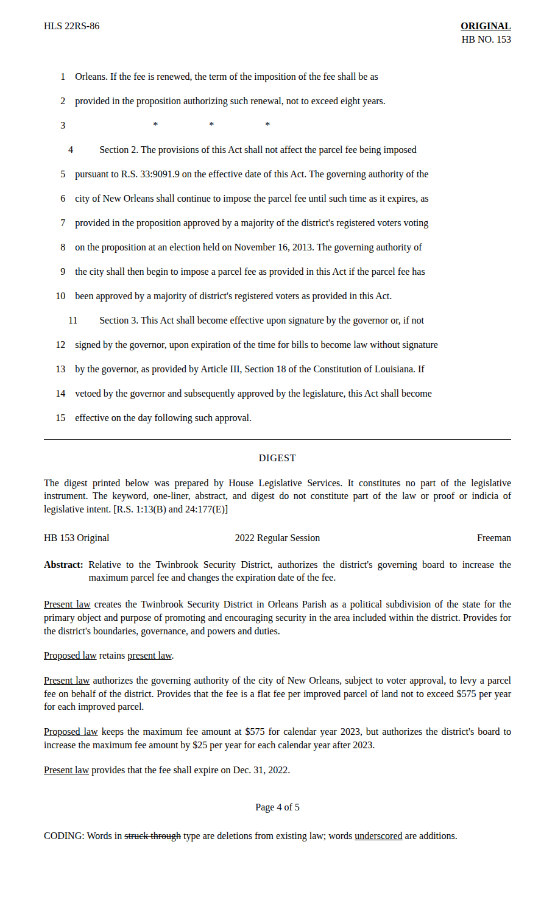HLS 22RS-86
ORIGINAL
HB NO. 153
Orleans. If the fee is renewed, the term of the imposition of the fee shall be as
provided in the proposition authorizing such renewal, not to exceed eight years.
* * *
Section 2. The provisions of this Act shall not affect the parcel fee being imposed
pursuant to R.S. 33:9091.9 on the effective date of this Act. The governing authority of the
city of New Orleans shall continue to impose the parcel fee until such time as it expires, as
provided in the proposition approved by a majority of the district's registered voters voting
on the proposition at an election held on November 16, 2013. The governing authority of
the city shall then begin to impose a parcel fee as provided in this Act if the parcel fee has
been approved by a majority of district's registered voters as provided in this Act.
Section 3. This Act shall become effective upon signature by the governor or, if not
signed by the governor, upon expiration of the time for bills to become law without signature
by the governor, as provided by Article III, Section 18 of the Constitution of Louisiana. If
vetoed by the governor and subsequently approved by the legislature, this Act shall become
effective on the day following such approval.
DIGEST
The digest printed below was prepared by House Legislative Services. It constitutes no part of the legislative instrument. The keyword, one-liner, abstract, and digest do not constitute part of the law or proof or indicia of legislative intent. [R.S. 1:13(B) and 24:177(E)]
HB 153 Original
2022 Regular Session
Freeman
Abstract: Relative to the Twinbrook Security District, authorizes the district's governing board to increase the maximum parcel fee and changes the expiration date of the fee.
Present law creates the Twinbrook Security District in Orleans Parish as a political subdivision of the state for the primary object and purpose of promoting and encouraging security in the area included within the district. Provides for the district's boundaries, governance, and powers and duties.
Proposed law retains present law.
Present law authorizes the governing authority of the city of New Orleans, subject to voter approval, to levy a parcel fee on behalf of the district. Provides that the fee is a flat fee per improved parcel of land not to exceed $575 per year for each improved parcel.
Proposed law keeps the maximum fee amount at $575 for calendar year 2023, but authorizes the district's board to increase the maximum fee amount by $25 per year for each calendar year after 2023.
Present law provides that the fee shall expire on Dec. 31, 2022.
Page 4 of 5
CODING: Words in struck through type are deletions from existing law; words underscored are additions.